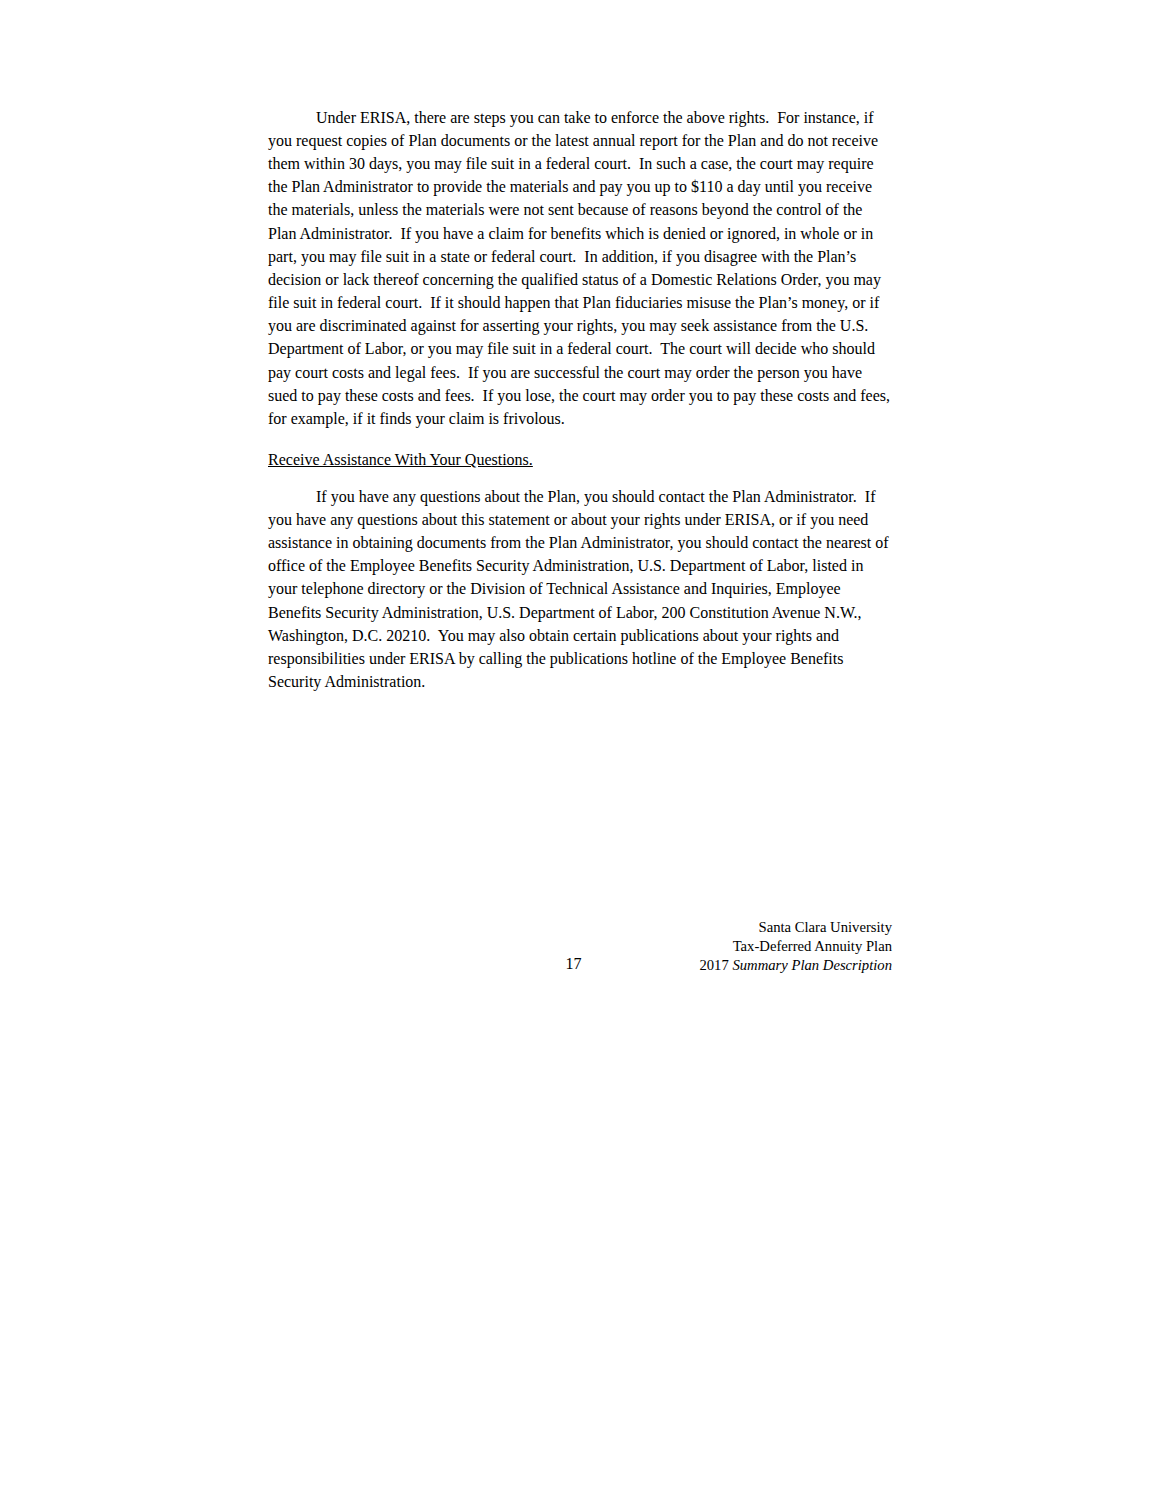Under ERISA, there are steps you can take to enforce the above rights. For instance, if you request copies of Plan documents or the latest annual report for the Plan and do not receive them within 30 days, you may file suit in a federal court. In such a case, the court may require the Plan Administrator to provide the materials and pay you up to $110 a day until you receive the materials, unless the materials were not sent because of reasons beyond the control of the Plan Administrator. If you have a claim for benefits which is denied or ignored, in whole or in part, you may file suit in a state or federal court. In addition, if you disagree with the Plan’s decision or lack thereof concerning the qualified status of a Domestic Relations Order, you may file suit in federal court. If it should happen that Plan fiduciaries misuse the Plan’s money, or if you are discriminated against for asserting your rights, you may seek assistance from the U.S. Department of Labor, or you may file suit in a federal court. The court will decide who should pay court costs and legal fees. If you are successful the court may order the person you have sued to pay these costs and fees. If you lose, the court may order you to pay these costs and fees, for example, if it finds your claim is frivolous.
Receive Assistance With Your Questions.
If you have any questions about the Plan, you should contact the Plan Administrator. If you have any questions about this statement or about your rights under ERISA, or if you need assistance in obtaining documents from the Plan Administrator, you should contact the nearest of office of the Employee Benefits Security Administration, U.S. Department of Labor, listed in your telephone directory or the Division of Technical Assistance and Inquiries, Employee Benefits Security Administration, U.S. Department of Labor, 200 Constitution Avenue N.W., Washington, D.C. 20210. You may also obtain certain publications about your rights and responsibilities under ERISA by calling the publications hotline of the Employee Benefits Security Administration.
17
Santa Clara University
Tax-Deferred Annuity Plan
2017 Summary Plan Description